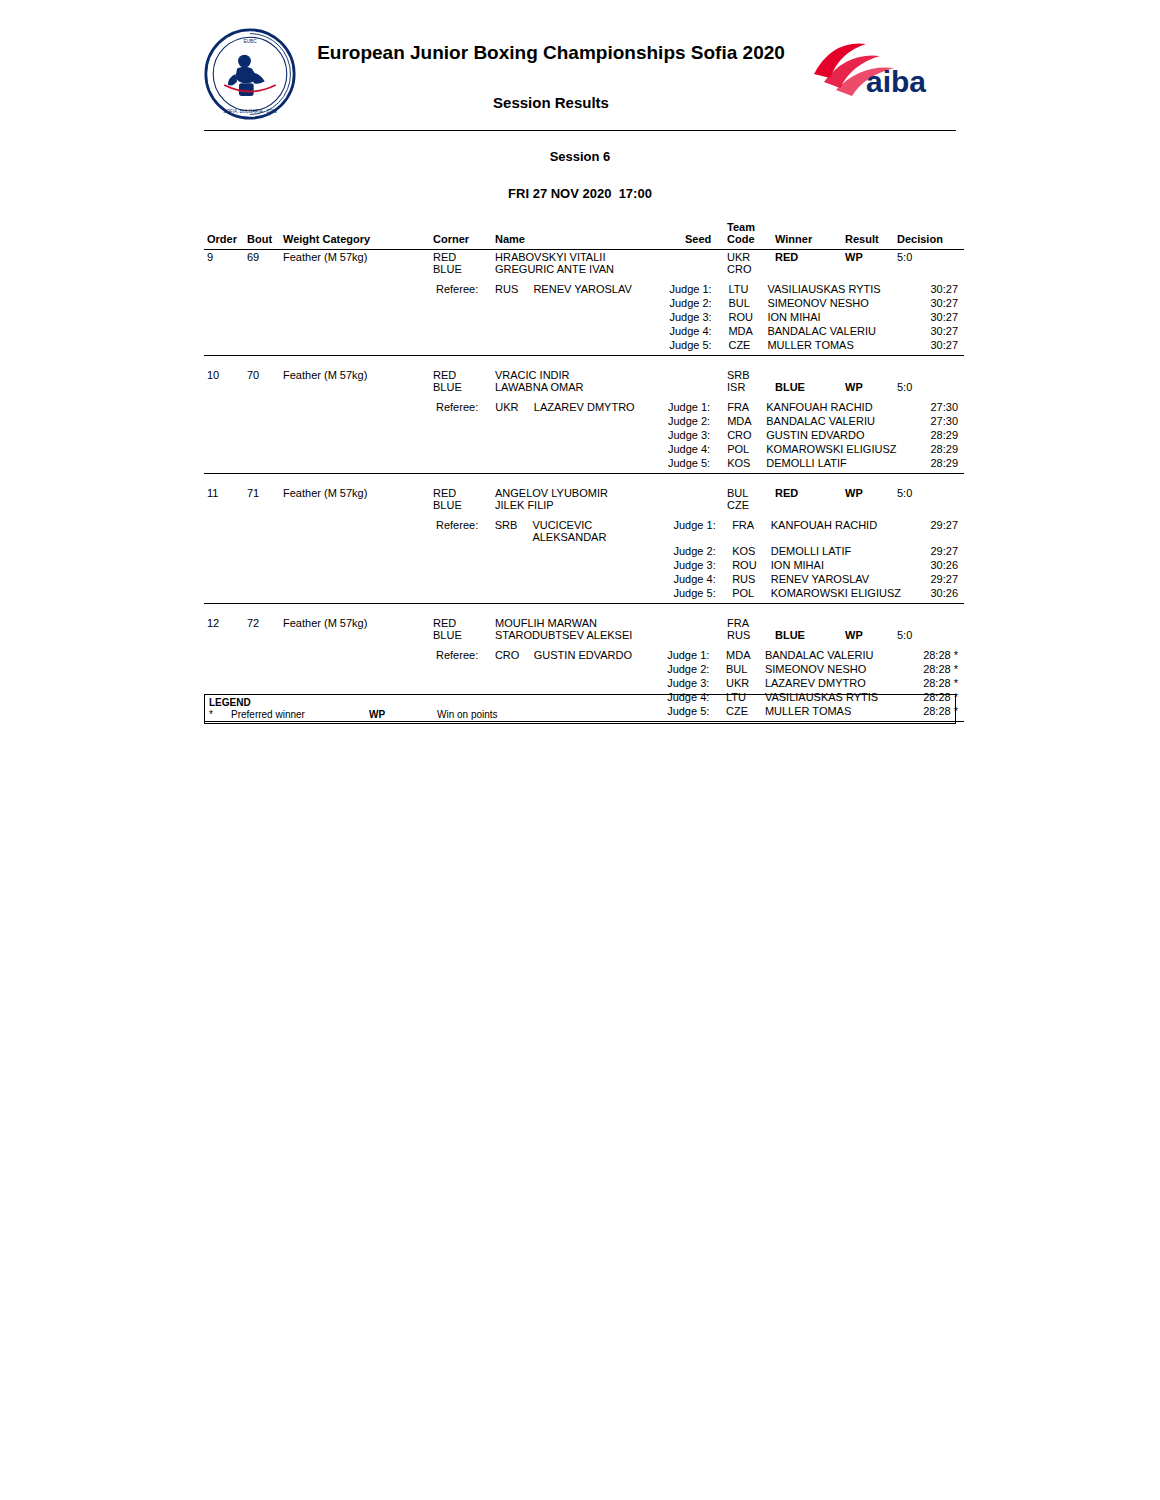EUBC SOFIA, BULGARIA · 2020
European Junior Boxing Championships Sofia 2020
Session Results
aiba
Session 6
FRI 27 NOV 2020 17:00
| Order | Bout | Weight Category | Corner | Name | Seed | Team Code | Winner | Result | Decision |
| --- | --- | --- | --- | --- | --- | --- | --- | --- | --- |
| 9 | 69 | Feather (M 57kg) | RED BLUE | HRABOVSKYI VITALII GREGURIC ANTE IVAN | | UKR CRO | RED | WP | 5:0 |
| | / Referee: / RUS / RENEV YAROSLAV / Judge 1: / LTU / VASILIAUSKAS RYTIS / 30:27 / / / / / Judge 2: / BUL / SIMEONOV NESHO / 30:27 / / / / / Judge 3: / ROU / ION MIHAI / 30:27 / / / / / Judge 4: / MDA / BANDALAC VALERIU / 30:27 / / / / / Judge 5: / CZE / MULLER TOMAS / 30:27 / |
| 10 | 70 | Feather (M 57kg) | RED BLUE | VRACIC INDIR LAWABNA OMAR | | SRB ISR | BLUE | WP | 5:0 |
| | / Referee: / UKR / LAZAREV DMYTRO / Judge 1: / FRA / KANFOUAH RACHID / 27:30 / / / / / Judge 2: / MDA / BANDALAC VALERIU / 27:30 / / / / / Judge 3: / CRO / GUSTIN EDVARDO / 28:29 / / / / / Judge 4: / POL / KOMAROWSKI ELIGIUSZ / 28:29 / / / / / Judge 5: / KOS / DEMOLLI LATIF / 28:29 / |
| 11 | 71 | Feather (M 57kg) | RED BLUE | ANGELOV LYUBOMIR JILEK FILIP | | BUL CZE | RED | WP | 5:0 |
| | / Referee: / SRB / VUCICEVIC ALEKSANDAR / Judge 1: / FRA / KANFOUAH RACHID / 29:27 / / / / / Judge 2: / KOS / DEMOLLI LATIF / 29:27 / / / / / Judge 3: / ROU / ION MIHAI / 30:26 / / / / / Judge 4: / RUS / RENEV YAROSLAV / 29:27 / / / / / Judge 5: / POL / KOMAROWSKI ELIGIUSZ / 30:26 / |
| 12 | 72 | Feather (M 57kg) | RED BLUE | MOUFLIH MARWAN STARODUBTSEV ALEKSEI | | FRA RUS | BLUE | WP | 5:0 |
| | / Referee: / CRO / GUSTIN EDVARDO / Judge 1: / MDA / BANDALAC VALERIU / 28:28 * / / / / / Judge 2: / BUL / SIMEONOV NESHO / 28:28 * / / / / / Judge 3: / UKR / LAZAREV DMYTRO / 28:28 * / / / / / Judge 4: / LTU / VASILIAUSKAS RYTIS / 28:28 * / / / / / Judge 5: / CZE / MULLER TOMAS / 28:28 * / |
LEGEND
| * | Preferred winner | WP | Win on points |